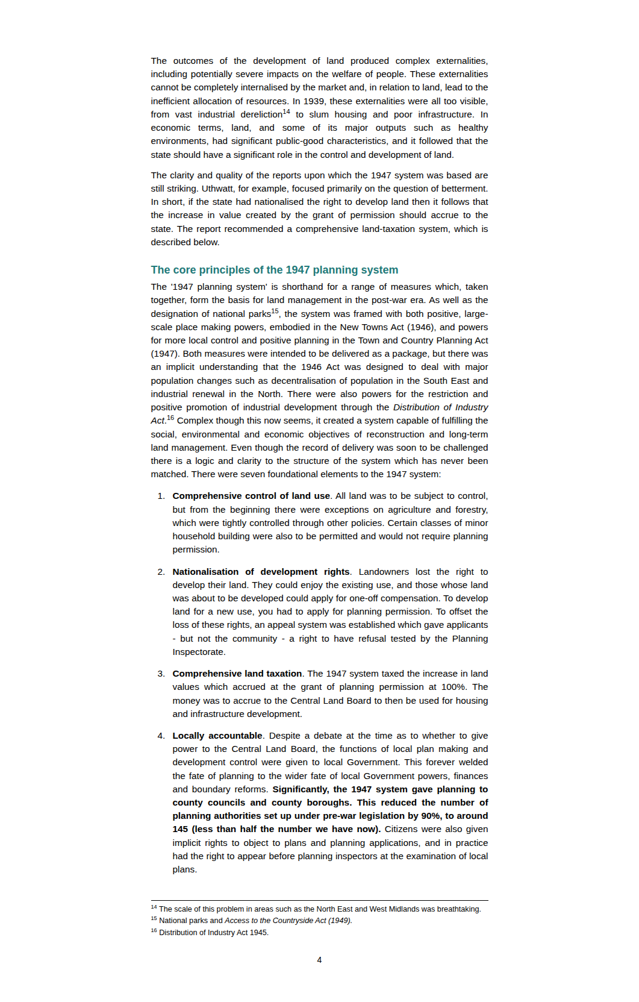The outcomes of the development of land produced complex externalities, including potentially severe impacts on the welfare of people. These externalities cannot be completely internalised by the market and, in relation to land, lead to the inefficient allocation of resources. In 1939, these externalities were all too visible, from vast industrial dereliction14 to slum housing and poor infrastructure. In economic terms, land, and some of its major outputs such as healthy environments, had significant public-good characteristics, and it followed that the state should have a significant role in the control and development of land.
The clarity and quality of the reports upon which the 1947 system was based are still striking. Uthwatt, for example, focused primarily on the question of betterment. In short, if the state had nationalised the right to develop land then it follows that the increase in value created by the grant of permission should accrue to the state. The report recommended a comprehensive land-taxation system, which is described below.
The core principles of the 1947 planning system
The '1947 planning system' is shorthand for a range of measures which, taken together, form the basis for land management in the post-war era. As well as the designation of national parks15, the system was framed with both positive, large-scale place making powers, embodied in the New Towns Act (1946), and powers for more local control and positive planning in the Town and Country Planning Act (1947). Both measures were intended to be delivered as a package, but there was an implicit understanding that the 1946 Act was designed to deal with major population changes such as decentralisation of population in the South East and industrial renewal in the North. There were also powers for the restriction and positive promotion of industrial development through the Distribution of Industry Act.16 Complex though this now seems, it created a system capable of fulfilling the social, environmental and economic objectives of reconstruction and long-term land management. Even though the record of delivery was soon to be challenged there is a logic and clarity to the structure of the system which has never been matched. There were seven foundational elements to the 1947 system:
Comprehensive control of land use. All land was to be subject to control, but from the beginning there were exceptions on agriculture and forestry, which were tightly controlled through other policies. Certain classes of minor household building were also to be permitted and would not require planning permission.
Nationalisation of development rights. Landowners lost the right to develop their land. They could enjoy the existing use, and those whose land was about to be developed could apply for one-off compensation. To develop land for a new use, you had to apply for planning permission. To offset the loss of these rights, an appeal system was established which gave applicants - but not the community - a right to have refusal tested by the Planning Inspectorate.
Comprehensive land taxation. The 1947 system taxed the increase in land values which accrued at the grant of planning permission at 100%. The money was to accrue to the Central Land Board to then be used for housing and infrastructure development.
Locally accountable. Despite a debate at the time as to whether to give power to the Central Land Board, the functions of local plan making and development control were given to local Government. This forever welded the fate of planning to the wider fate of local Government powers, finances and boundary reforms. Significantly, the 1947 system gave planning to county councils and county boroughs. This reduced the number of planning authorities set up under pre-war legislation by 90%, to around 145 (less than half the number we have now). Citizens were also given implicit rights to object to plans and planning applications, and in practice had the right to appear before planning inspectors at the examination of local plans.
14 The scale of this problem in areas such as the North East and West Midlands was breathtaking.
15 National parks and Access to the Countryside Act (1949).
16 Distribution of Industry Act 1945.
4